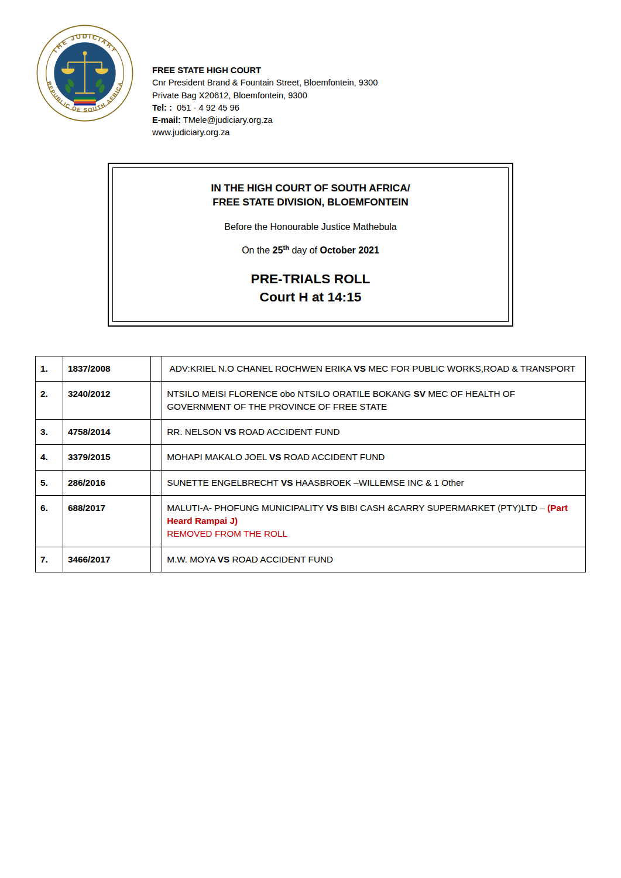THE JUDICIARY REPUBLIC OF SOUTH AFRICA
FREE STATE HIGH COURT
Cnr President Brand & Fountain Street, Bloemfontein, 9300
Private Bag X20612, Bloemfontein, 9300
Tel: : 051 - 4 92 45 96
E-mail: TMele@judiciary.org.za
www.judiciary.org.za
IN THE HIGH COURT OF SOUTH AFRICA/
FREE STATE DIVISION, BLOEMFONTEIN
Before the Honourable Justice Mathebula
On the 25th day of October 2021
PRE-TRIALS ROLL
Court H at 14:15
| 1. | 1837/2008 | | ADV:KRIEL N.O CHANEL ROCHWEN ERIKA VS MEC FOR PUBLIC WORKS,ROAD & TRANSPORT |
| 2. | 3240/2012 | | NTSILO MEISI FLORENCE obo NTSILO ORATILE BOKANG SV MEC OF HEALTH OF GOVERNMENT OF THE PROVINCE OF FREE STATE |
| 3. | 4758/2014 | | RR. NELSON VS ROAD ACCIDENT FUND |
| 4. | 3379/2015 | | MOHAPI MAKALO JOEL VS ROAD ACCIDENT FUND |
| 5. | 286/2016 | | SUNETTE ENGELBRECHT VS HAASBROEK –WILLEMSE INC & 1 Other |
| 6. | 688/2017 | | MALUTI-A- PHOFUNG MUNICIPALITY VS BIBI CASH &CARRY SUPERMARKET (PTY)LTD – (Part Heard Rampai J) REMOVED FROM THE ROLL |
| 7. | 3466/2017 | | M.W. MOYA VS ROAD ACCIDENT FUND |